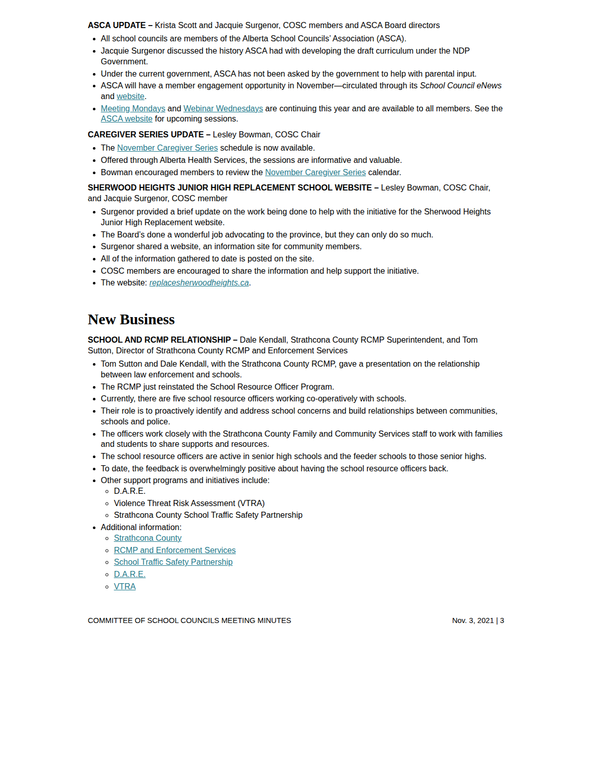ASCA UPDATE – Krista Scott and Jacquie Surgenor, COSC members and ASCA Board directors
All school councils are members of the Alberta School Councils’ Association (ASCA).
Jacquie Surgenor discussed the history ASCA had with developing the draft curriculum under the NDP Government.
Under the current government, ASCA has not been asked by the government to help with parental input.
ASCA will have a member engagement opportunity in November—circulated through its School Council eNews and website.
Meeting Mondays and Webinar Wednesdays are continuing this year and are available to all members. See the ASCA website for upcoming sessions.
CAREGIVER SERIES UPDATE – Lesley Bowman, COSC Chair
The November Caregiver Series schedule is now available.
Offered through Alberta Health Services, the sessions are informative and valuable.
Bowman encouraged members to review the November Caregiver Series calendar.
SHERWOOD HEIGHTS JUNIOR HIGH REPLACEMENT SCHOOL WEBSITE – Lesley Bowman, COSC Chair, and Jacquie Surgenor, COSC member
Surgenor provided a brief update on the work being done to help with the initiative for the Sherwood Heights Junior High Replacement website.
The Board’s done a wonderful job advocating to the province, but they can only do so much.
Surgenor shared a website, an information site for community members.
All of the information gathered to date is posted on the site.
COSC members are encouraged to share the information and help support the initiative.
The website: replacesherwoodheights.ca.
New Business
SCHOOL AND RCMP RELATIONSHIP – Dale Kendall, Strathcona County RCMP Superintendent, and Tom Sutton, Director of Strathcona County RCMP and Enforcement Services
Tom Sutton and Dale Kendall, with the Strathcona County RCMP, gave a presentation on the relationship between law enforcement and schools.
The RCMP just reinstated the School Resource Officer Program.
Currently, there are five school resource officers working co-operatively with schools.
Their role is to proactively identify and address school concerns and build relationships between communities, schools and police.
The officers work closely with the Strathcona County Family and Community Services staff to work with families and students to share supports and resources.
The school resource officers are active in senior high schools and the feeder schools to those senior highs.
To date, the feedback is overwhelmingly positive about having the school resource officers back.
Other support programs and initiatives include:
D.A.R.E.
Violence Threat Risk Assessment (VTRA)
Strathcona County School Traffic Safety Partnership
Additional information:
Strathcona County
RCMP and Enforcement Services
School Traffic Safety Partnership
D.A.R.E.
VTRA
COMMITTEE OF SCHOOL COUNCILS MEETING MINUTES Nov. 3, 2021 | 3